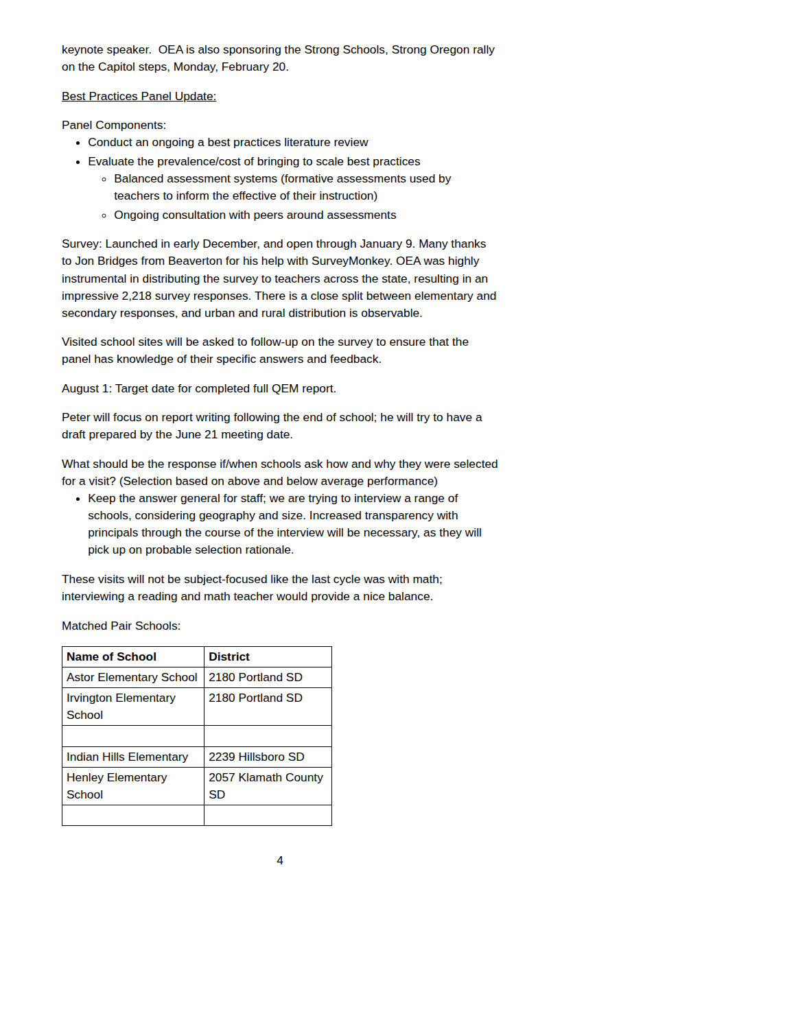keynote speaker. OEA is also sponsoring the Strong Schools, Strong Oregon rally on the Capitol steps, Monday, February 20.
Best Practices Panel Update:
Panel Components:
Conduct an ongoing a best practices literature review
Evaluate the prevalence/cost of bringing to scale best practices
Balanced assessment systems (formative assessments used by teachers to inform the effective of their instruction)
Ongoing consultation with peers around assessments
Survey: Launched in early December, and open through January 9. Many thanks to Jon Bridges from Beaverton for his help with SurveyMonkey. OEA was highly instrumental in distributing the survey to teachers across the state, resulting in an impressive 2,218 survey responses. There is a close split between elementary and secondary responses, and urban and rural distribution is observable.
Visited school sites will be asked to follow-up on the survey to ensure that the panel has knowledge of their specific answers and feedback.
August 1: Target date for completed full QEM report.
Peter will focus on report writing following the end of school; he will try to have a draft prepared by the June 21 meeting date.
What should be the response if/when schools ask how and why they were selected for a visit? (Selection based on above and below average performance)
Keep the answer general for staff; we are trying to interview a range of schools, considering geography and size. Increased transparency with principals through the course of the interview will be necessary, as they will pick up on probable selection rationale.
These visits will not be subject-focused like the last cycle was with math; interviewing a reading and math teacher would provide a nice balance.
Matched Pair Schools:
| Name of School | District |
| --- | --- |
| Astor Elementary School | 2180 Portland SD |
| Irvington Elementary School | 2180 Portland SD |
| Indian Hills Elementary | 2239 Hillsboro SD |
| Henley Elementary School | 2057 Klamath County SD |
4